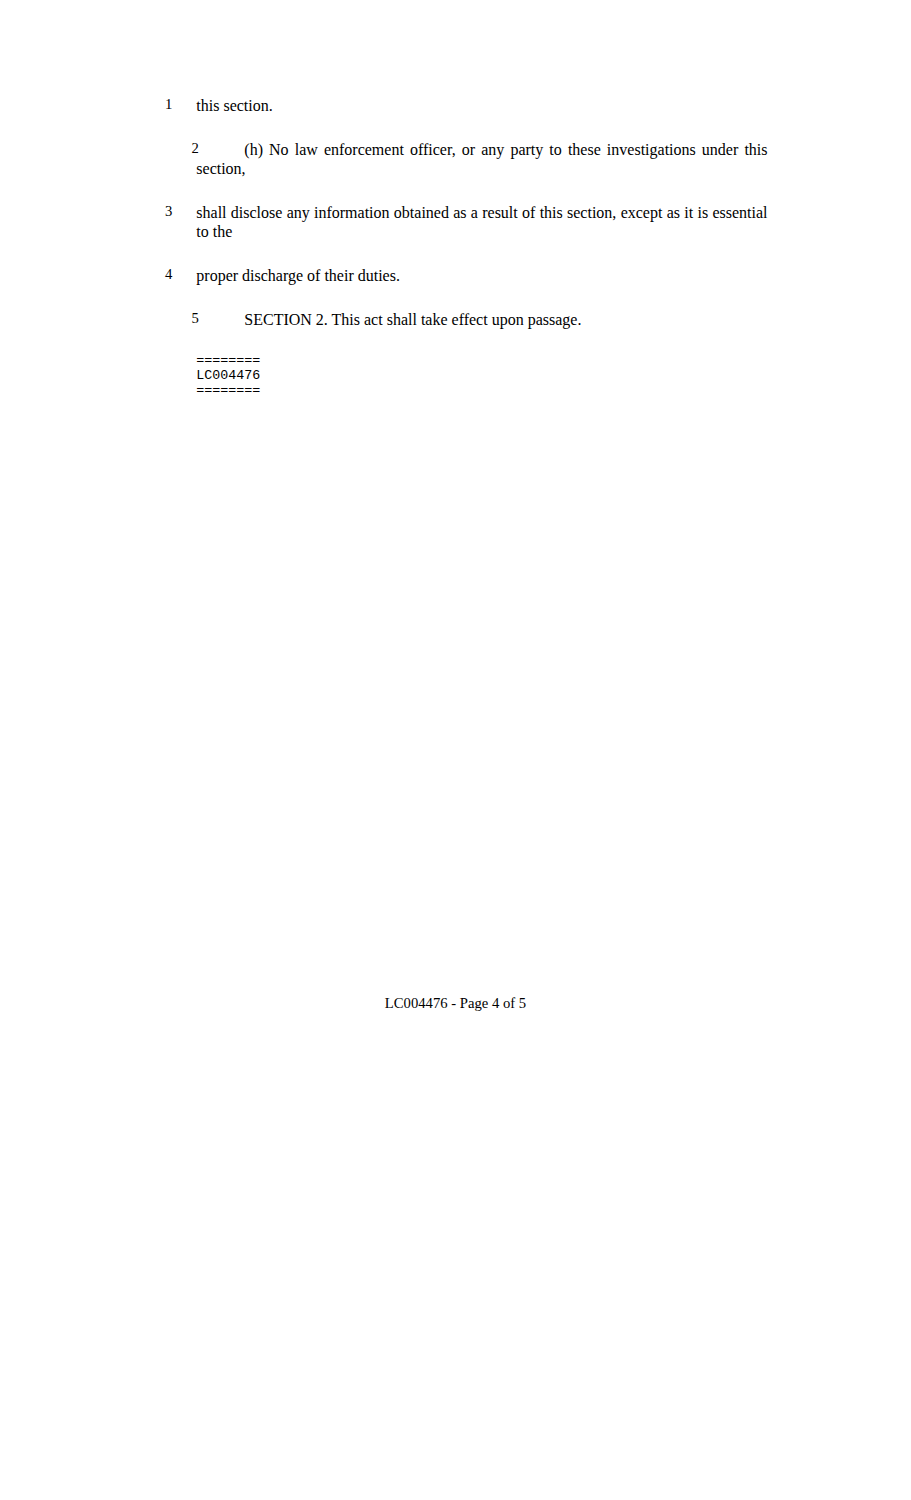this section.
(h) No law enforcement officer, or any party to these investigations under this section,
shall disclose any information obtained as a result of this section, except as it is essential to the
proper discharge of their duties.
SECTION 2. This act shall take effect upon passage.
========
LC004476
========
LC004476 - Page 4 of 5